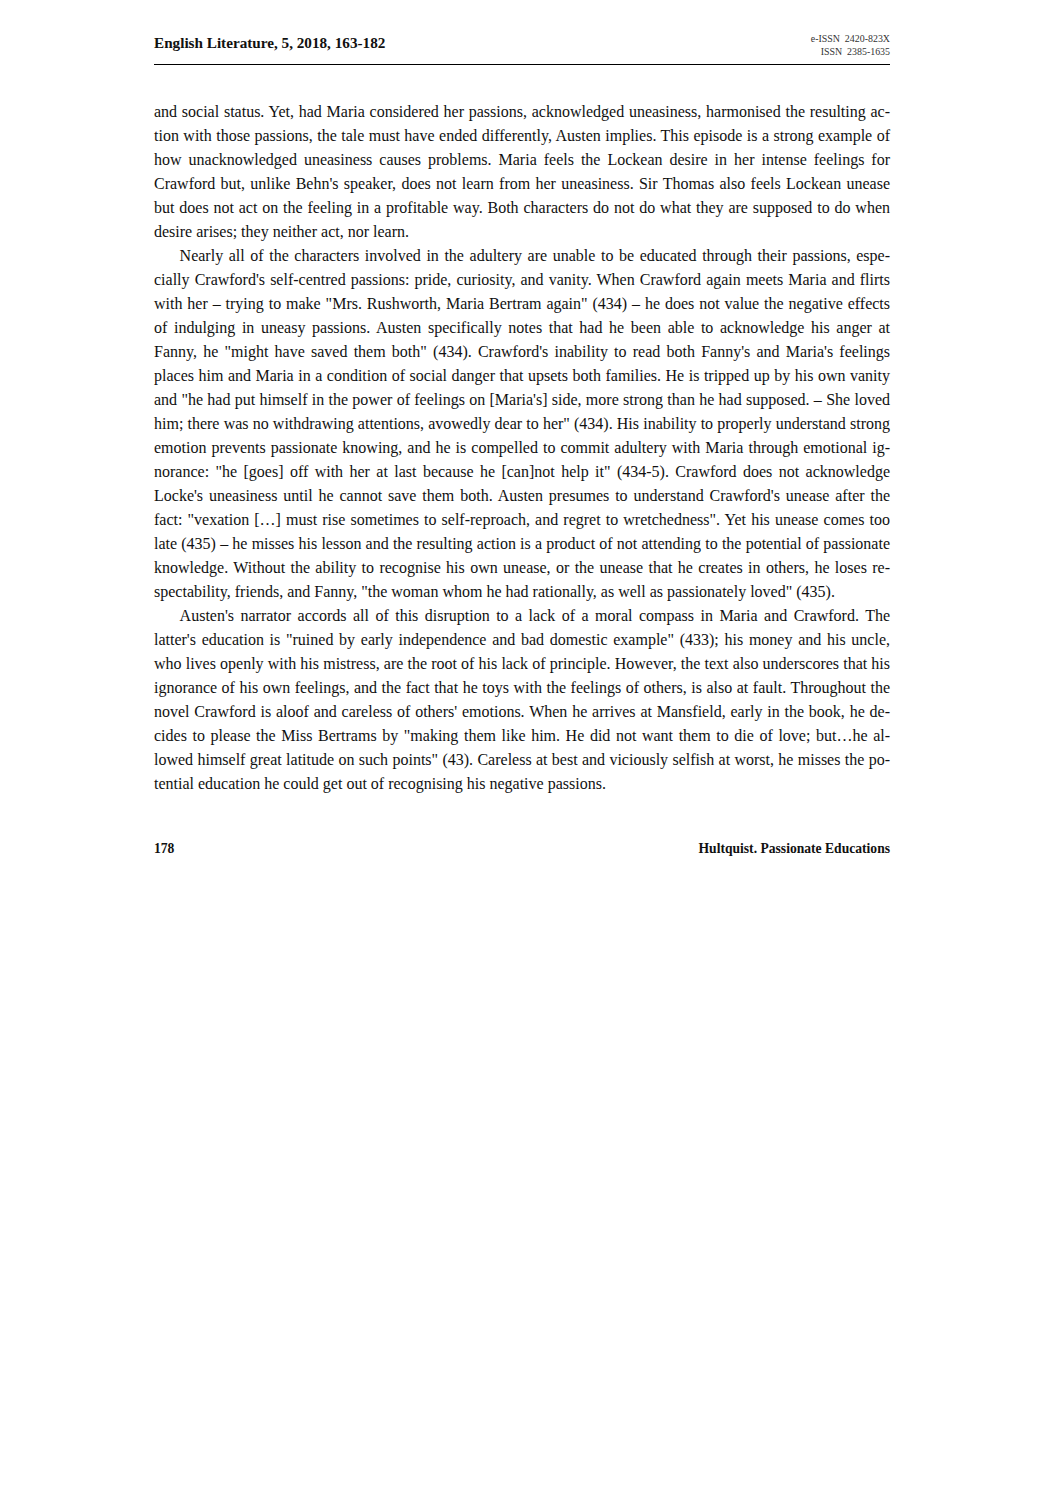English Literature, 5, 2018, 163-182
e-ISSN 2420-823X
ISSN 2385-1635
and social status. Yet, had Maria considered her passions, acknowledged uneasiness, harmonised the resulting action with those passions, the tale must have ended differently, Austen implies. This episode is a strong example of how unacknowledged uneasiness causes problems. Maria feels the Lockean desire in her intense feelings for Crawford but, unlike Behn's speaker, does not learn from her uneasiness. Sir Thomas also feels Lockean unease but does not act on the feeling in a profitable way. Both characters do not do what they are supposed to do when desire arises; they neither act, nor learn.
Nearly all of the characters involved in the adultery are unable to be educated through their passions, especially Crawford's self-centred passions: pride, curiosity, and vanity. When Crawford again meets Maria and flirts with her – trying to make "Mrs. Rushworth, Maria Bertram again" (434) – he does not value the negative effects of indulging in uneasy passions. Austen specifically notes that had he been able to acknowledge his anger at Fanny, he "might have saved them both" (434). Crawford's inability to read both Fanny's and Maria's feelings places him and Maria in a condition of social danger that upsets both families. He is tripped up by his own vanity and "he had put himself in the power of feelings on [Maria's] side, more strong than he had supposed. – She loved him; there was no withdrawing attentions, avowedly dear to her" (434). His inability to properly understand strong emotion prevents passionate knowing, and he is compelled to commit adultery with Maria through emotional ignorance: "he [goes] off with her at last because he [can]not help it" (434-5). Crawford does not acknowledge Locke's uneasiness until he cannot save them both. Austen presumes to understand Crawford's unease after the fact: "vexation […] must rise sometimes to self-reproach, and regret to wretchedness". Yet his unease comes too late (435) – he misses his lesson and the resulting action is a product of not attending to the potential of passionate knowledge. Without the ability to recognise his own unease, or the unease that he creates in others, he loses respectability, friends, and Fanny, "the woman whom he had rationally, as well as passionately loved" (435).
Austen's narrator accords all of this disruption to a lack of a moral compass in Maria and Crawford. The latter's education is "ruined by early independence and bad domestic example" (433); his money and his uncle, who lives openly with his mistress, are the root of his lack of principle. However, the text also underscores that his ignorance of his own feelings, and the fact that he toys with the feelings of others, is also at fault. Throughout the novel Crawford is aloof and careless of others' emotions. When he arrives at Mansfield, early in the book, he decides to please the Miss Bertrams by "making them like him. He did not want them to die of love; but…he allowed himself great latitude on such points" (43). Careless at best and viciously selfish at worst, he misses the potential education he could get out of recognising his negative passions.
178
Hultquist. Passionate Educations